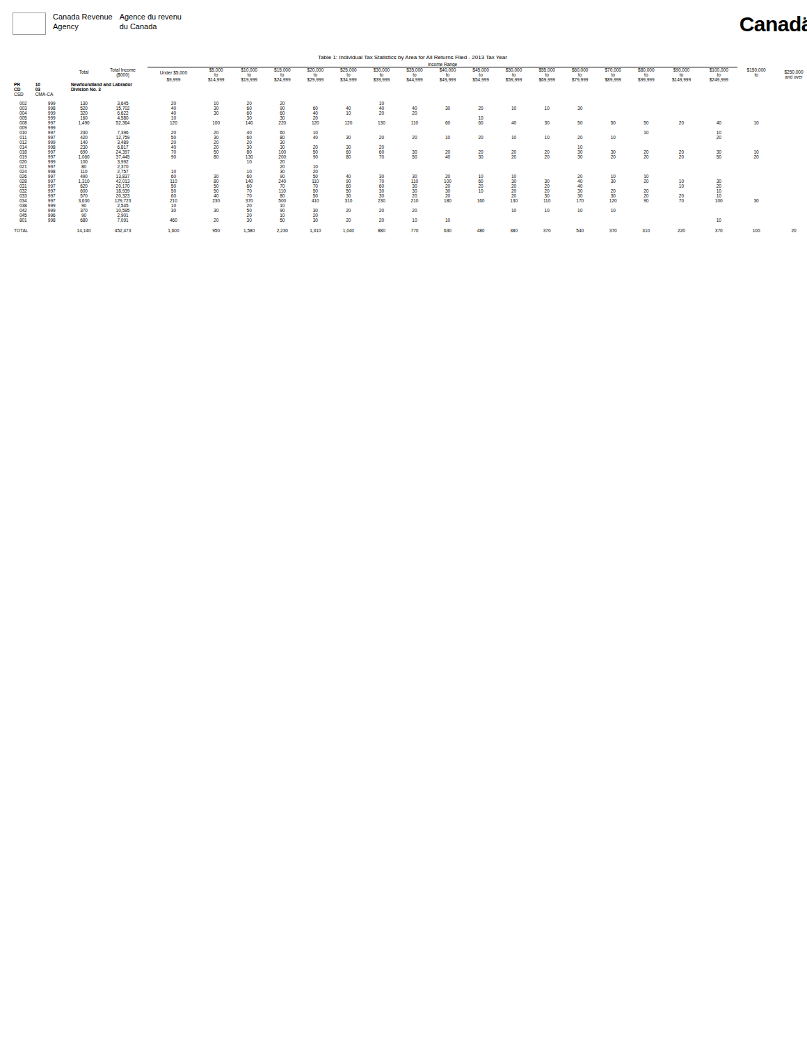Canada Revenue
Agency
Agence du revenu
du Canada
Canadä
Table 1: Individual Tax Statistics by Area for All Returns Filed - 2013 Tax Year
| | Income Range |
| --- | --- |
| | Total | Total Income ($000) | Under $5,000 | $5,000 | $10,000 | $15,000 | $20,000 | $25,000 | $30,000 | $35,000 | $40,000 | $45,000 | $50,000 | $55,000 | $60,000 | $70,000 | $80,000 | $90,000 | $100,000 | $150,000 | $250,000 and over |
| | to | to | to | to | to | to | to | to | to | to | to | to | to | to | to | to | to |
| | $9,999 | $14,999 | $19,999 | $24,999 | $29,999 | $34,999 | $39,999 | $44,999 | $49,999 | $54,999 | $59,999 | $69,999 | $79,999 | $89,999 | $99,999 | $149,999 | $249,999 |
| PR | 10 | Newfoundland and Labrador |
| CD | 03 | Division No. 3 |
| CSD | CMA-CA | |
| 002 | 999 | 130 | 3,645 | 20 | 10 | 20 | 20 | | | 10 | | | | | | | | | | | | |
| 003 | 998 | 520 | 15,702 | 40 | 30 | 60 | 90 | 60 | 40 | 40 | 40 | 30 | 20 | 10 | 10 | 30 | | | | | | |
| 004 | 999 | 320 | 6,622 | 40 | 30 | 60 | 60 | 40 | 10 | 20 | 20 | | | | | | | | | | | |
| 005 | 999 | 160 | 4,580 | 10 | | 30 | 30 | 20 | | | | | 10 | | | | | | | | | |
| 008 | 997 | 1,490 | 52,364 | 120 | 100 | 140 | 220 | 120 | 120 | 130 | 110 | 60 | 60 | 40 | 30 | 50 | 50 | 50 | 20 | 40 | 10 | |
| 009 | 999 | | | | | | | | | | | | | | | | | | | | | |
| 010 | 997 | 230 | 7,396 | 20 | 20 | 40 | 60 | 10 | | | | | | | | | | 10 | | 10 | | |
| 011 | 997 | 420 | 12,759 | 50 | 30 | 60 | 80 | 40 | 30 | 20 | 20 | 10 | 20 | 10 | 10 | 20 | 10 | | | 20 | | |
| 012 | 999 | 140 | 3,489 | 20 | 20 | 20 | 30 | | | | | | | | | | | | | | | |
| 014 | 998 | 230 | 6,817 | 40 | 20 | 30 | 30 | 20 | 30 | 20 | | | | | | 10 | | | | | | |
| 018 | 997 | 690 | 24,397 | 70 | 50 | 80 | 100 | 50 | 60 | 60 | 30 | 20 | 20 | 20 | 20 | 30 | 30 | 20 | 20 | 30 | 10 | |
| 019 | 997 | 1,060 | 37,445 | 90 | 80 | 130 | 200 | 90 | 80 | 70 | 50 | 40 | 30 | 20 | 20 | 30 | 20 | 20 | 20 | 50 | 20 | |
| 020 | 999 | 100 | 3,992 | | | 10 | 20 | | | | | | | | | | | | | | | |
| 021 | 997 | 80 | 2,370 | | | | 20 | 10 | | | | | | | | | | | | | | |
| 024 | 998 | 110 | 2,757 | 10 | | 10 | 30 | 20 | | | | | | | | | | | | | | |
| 026 | 997 | 490 | 13,837 | 60 | 30 | 60 | 90 | 50 | 40 | 30 | 30 | 20 | 10 | 10 | | 20 | 10 | 10 | | | | |
| 028 | 997 | 1,310 | 42,013 | 110 | 80 | 140 | 240 | 110 | 90 | 70 | 110 | 100 | 60 | 30 | 30 | 40 | 30 | 20 | 10 | 30 | | |
| 031 | 997 | 620 | 20,170 | 50 | 50 | 60 | 70 | 70 | 60 | 60 | 30 | 20 | 20 | 20 | 20 | 40 | | | 10 | 20 | | |
| 032 | 997 | 600 | 18,939 | 50 | 50 | 70 | 110 | 50 | 50 | 30 | 30 | 30 | 10 | 20 | 20 | 30 | 20 | 20 | | 10 | | |
| 033 | 997 | 570 | 20,323 | 60 | 40 | 70 | 80 | 50 | 30 | 30 | 20 | 20 | | 20 | 30 | 30 | 30 | 20 | 20 | 10 | | |
| 034 | 997 | 3,630 | 129,723 | 210 | 230 | 370 | 500 | 410 | 310 | 230 | 210 | 180 | 160 | 130 | 110 | 170 | 120 | 90 | 70 | 100 | 30 | |
| 038 | 999 | 90 | 2,545 | 10 | | 20 | 10 | | | | | | | | | | | | | | | |
| 042 | 999 | 370 | 10,595 | 30 | 30 | 50 | 90 | 30 | 20 | 20 | 20 | | | 10 | 10 | 10 | 10 | | | | | |
| 045 | 996 | 90 | 2,901 | | | 20 | 10 | 20 | | | | | | | | | | | | | | |
| 801 | 998 | 680 | 7,091 | 460 | 20 | 30 | 50 | 30 | 20 | 20 | 10 | 10 | | | | | | | | 10 | | |
| TOTAL | 14,140 | 452,473 | 1,600 | 950 | 1,580 | 2,230 | 1,310 | 1,040 | 880 | 770 | 630 | 480 | 380 | 370 | 540 | 370 | 310 | 220 | 370 | 100 | 20 |